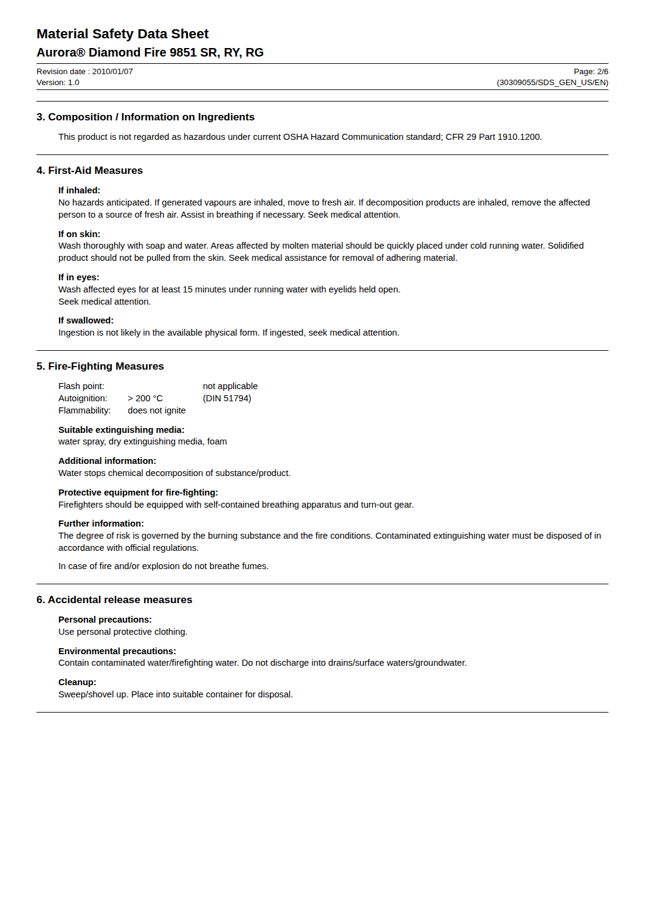Material Safety Data Sheet
Aurora® Diamond Fire 9851 SR, RY, RG
| Revision date : 2010/01/07 | Page: 2/6 |
| Version: 1.0 | (30309055/SDS_GEN_US/EN) |
3. Composition / Information on Ingredients
This product is not regarded as hazardous under current OSHA Hazard Communication standard; CFR 29 Part 1910.1200.
4. First-Aid Measures
If inhaled:
No hazards anticipated. If generated vapours are inhaled, move to fresh air. If decomposition products are inhaled, remove the affected person to a source of fresh air. Assist in breathing if necessary. Seek medical attention.
If on skin:
Wash thoroughly with soap and water. Areas affected by molten material should be quickly placed under cold running water. Solidified product should not be pulled from the skin. Seek medical assistance for removal of adhering material.
If in eyes:
Wash affected eyes for at least 15 minutes under running water with eyelids held open.
Seek medical attention.
If swallowed:
Ingestion is not likely in the available physical form. If ingested, seek medical attention.
5. Fire-Fighting Measures
| Flash point: | | not applicable |
| Autoignition: | > 200 °C | (DIN 51794) |
| Flammability: | does not ignite | |
Suitable extinguishing media:
water spray, dry extinguishing media, foam
Additional information:
Water stops chemical decomposition of substance/product.
Protective equipment for fire-fighting:
Firefighters should be equipped with self-contained breathing apparatus and turn-out gear.
Further information:
The degree of risk is governed by the burning substance and the fire conditions. Contaminated extinguishing water must be disposed of in accordance with official regulations.
In case of fire and/or explosion do not breathe fumes.
6. Accidental release measures
Personal precautions:
Use personal protective clothing.
Environmental precautions:
Contain contaminated water/firefighting water. Do not discharge into drains/surface waters/groundwater.
Cleanup:
Sweep/shovel up. Place into suitable container for disposal.